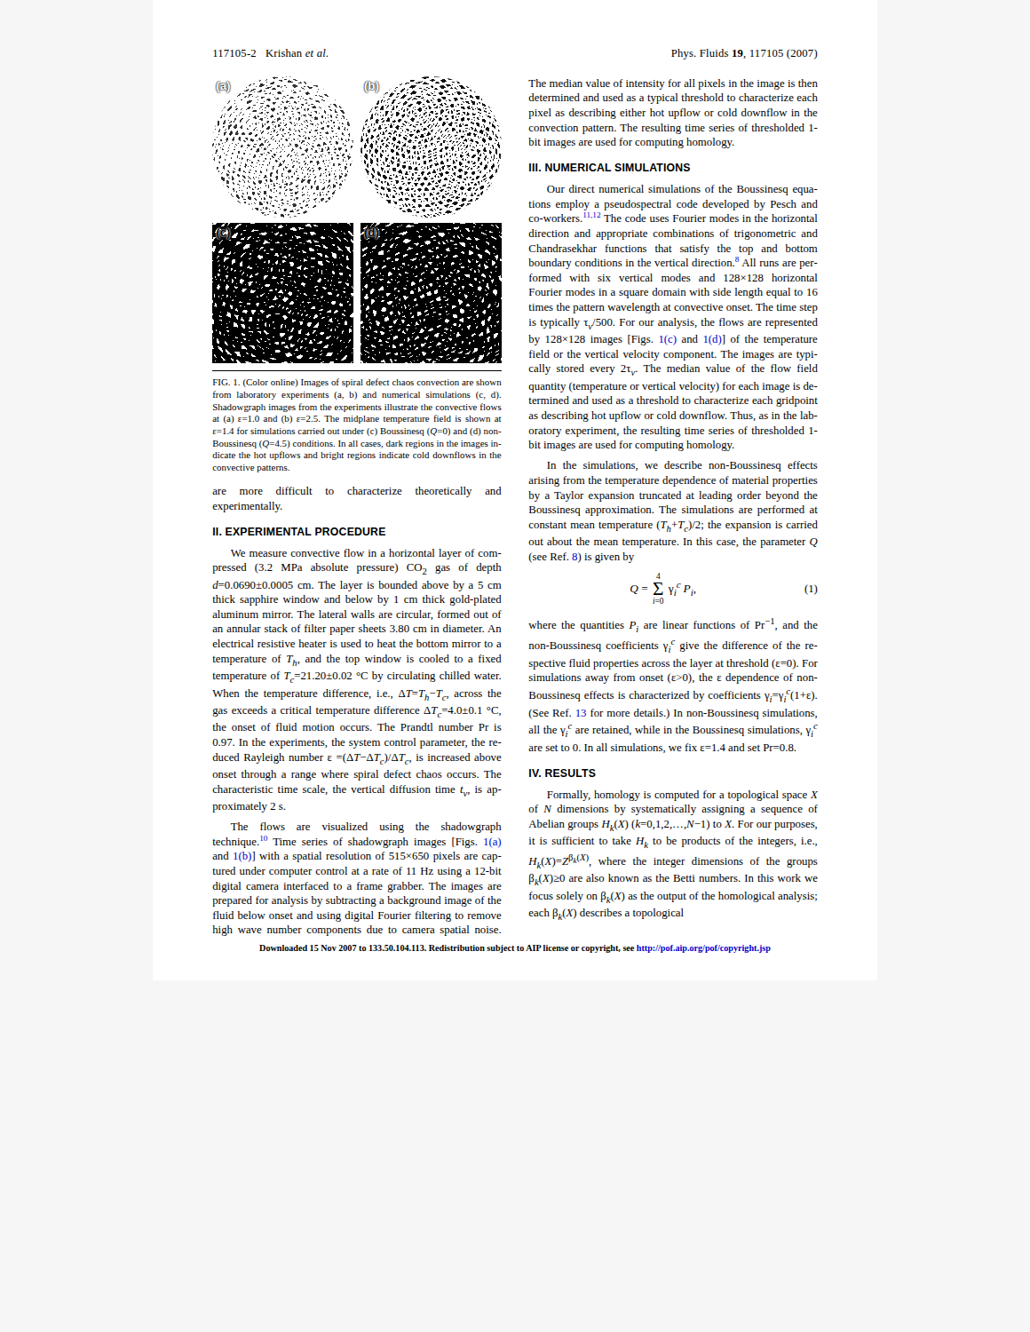117105-2 Krishan et al.
Phys. Fluids 19, 117105 (2007)
(a)
(b)
(c)
(d)
FIG. 1. (Color online) Images of spiral defect chaos convection are shown from laboratory experiments (a, b) and numerical simulations (c, d). Shadowgraph images from the experiments illustrate the convective flows at (a) ε=1.0 and (b) ε=2.5. The midplane temperature field is shown at ε=1.4 for simulations carried out under (c) Boussinesq (Q=0) and (d) non-Boussinesq (Q=4.5) conditions. In all cases, dark regions in the images indicate the hot upflows and bright regions indicate cold downflows in the convective patterns.
are more difficult to characterize theoretically and experimentally.
II. Experimental procedure
We measure convective flow in a horizontal layer of compressed (3.2 MPa absolute pressure) CO2 gas of depth d=0.0690±0.0005 cm. The layer is bounded above by a 5 cm thick sapphire window and below by 1 cm thick gold-plated aluminum mirror. The lateral walls are circular, formed out of an annular stack of filter paper sheets 3.80 cm in diameter. An electrical resistive heater is used to heat the bottom mirror to a temperature of Th, and the top window is cooled to a fixed temperature of Tc=21.20±0.02 °C by circulating chilled water. When the temperature difference, i.e., ΔT=Th−Tc, across the gas exceeds a critical temperature difference ΔTc=4.0±0.1 °C, the onset of fluid motion occurs. The Prandtl number Pr is 0.97. In the experiments, the system control parameter, the reduced Rayleigh number ε =(ΔT−ΔTc)/ΔTc, is increased above onset through a range where spiral defect chaos occurs. The characteristic time scale, the vertical diffusion time tv, is approximately 2 s.
The flows are visualized using the shadowgraph technique.10 Time series of shadowgraph images [Figs. 1(a) and 1(b)] with a spatial resolution of 515×650 pixels are captured under computer control at a rate of 11 Hz using a 12-bit digital camera interfaced to a frame grabber. The images are prepared for analysis by subtracting a background image of the fluid below onset and using digital Fourier filtering to remove high wave number components due to camera spatial noise. The median value of intensity for all pixels in the image is then determined and used as a typical threshold to characterize each pixel as describing either hot upflow or cold downflow in the convection pattern. The resulting time series of thresholded 1-bit images are used for computing homology.
III. Numerical simulations
Our direct numerical simulations of the Boussinesq equations employ a pseudospectral code developed by Pesch and co-workers.11,12 The code uses Fourier modes in the horizontal direction and appropriate combinations of trigonometric and Chandrasekhar functions that satisfy the top and bottom boundary conditions in the vertical direction.8 All runs are performed with six vertical modes and 128×128 horizontal Fourier modes in a square domain with side length equal to 16 times the pattern wavelength at convective onset. The time step is typically τv/500. For our analysis, the flows are represented by 128×128 images [Figs. 1(c) and 1(d)] of the temperature field or the vertical velocity component. The images are typically stored every 2τv. The median value of the flow field quantity (temperature or vertical velocity) for each image is determined and used as a threshold to characterize each gridpoint as describing hot upflow or cold downflow. Thus, as in the laboratory experiment, the resulting time series of thresholded 1-bit images are used for computing homology.
In the simulations, we describe non-Boussinesq effects arising from the temperature dependence of material properties by a Taylor expansion truncated at leading order beyond the Boussinesq approximation. The simulations are performed at constant mean temperature (Th+Tc)/2; the expansion is carried out about the mean temperature. In this case, the parameter Q (see Ref. 8) is given by
Q = 4 Σi=0 γic Pi,
(1)
where the quantities Pi are linear functions of Pr−1, and the non-Boussinesq coefficients γic give the difference of the respective fluid properties across the layer at threshold (ε=0). For simulations away from onset (ε>0), the ε dependence of non-Boussinesq effects is characterized by coefficients γi=γic(1+ε). (See Ref. 13 for more details.) In non-Boussinesq simulations, all the γic are retained, while in the Boussinesq simulations, γic are set to 0. In all simulations, we fix ε=1.4 and set Pr=0.8.
IV. Results
Formally, homology is computed for a topological space X of N dimensions by systematically assigning a sequence of Abelian groups Hk(X) (k=0,1,2,…,N−1) to X. For our purposes, it is sufficient to take Hk to be products of the integers, i.e., Hk(X)=Zβk(X), where the integer dimensions of the groups βk(X)≥0 are also known as the Betti numbers. In this work we focus solely on βk(X) as the output of the homological analysis; each βk(X) describes a topological
Downloaded 15 Nov 2007 to 133.50.104.113. Redistribution subject to AIP license or copyright, see http://pof.aip.org/pof/copyright.jsp